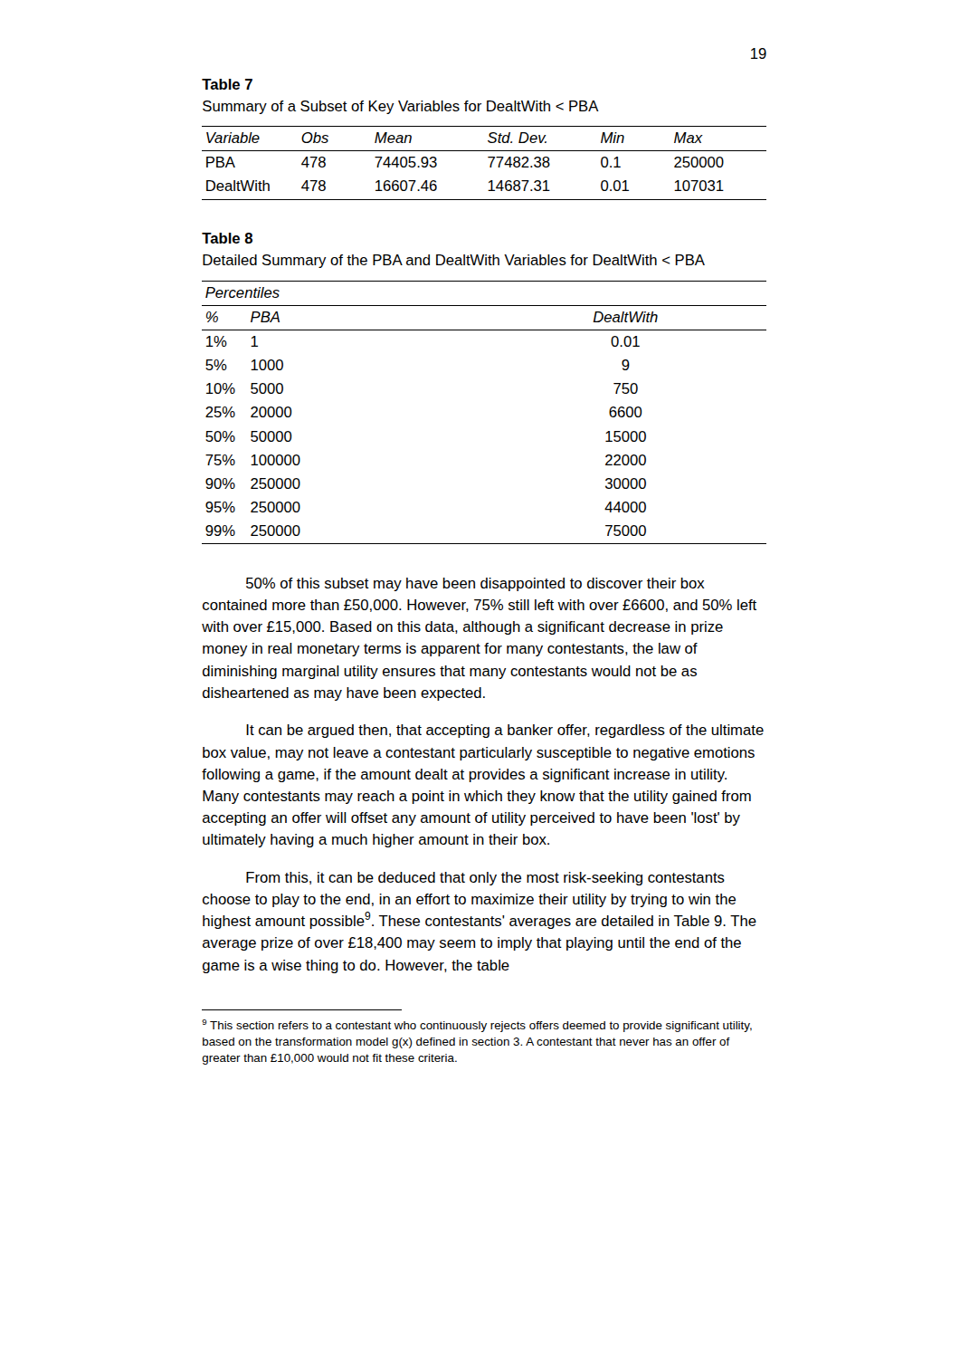19
Table 7
Summary of a Subset of Key Variables for DealtWith < PBA
| Variable | Obs | Mean | Std. Dev. | Min | Max |
| --- | --- | --- | --- | --- | --- |
| PBA | 478 | 74405.93 | 77482.38 | 0.1 | 250000 |
| DealtWith | 478 | 16607.46 | 14687.31 | 0.01 | 107031 |
Table 8
Detailed Summary of the PBA and DealtWith Variables for DealtWith < PBA
| Percentiles |
| --- |
| % | PBA | DealtWith |
| 1% | 1 | 0.01 |
| 5% | 1000 | 9 |
| 10% | 5000 | 750 |
| 25% | 20000 | 6600 |
| 50% | 50000 | 15000 |
| 75% | 100000 | 22000 |
| 90% | 250000 | 30000 |
| 95% | 250000 | 44000 |
| 99% | 250000 | 75000 |
50% of this subset may have been disappointed to discover their box contained more than £50,000. However, 75% still left with over £6600, and 50% left with over £15,000. Based on this data, although a significant decrease in prize money in real monetary terms is apparent for many contestants, the law of diminishing marginal utility ensures that many contestants would not be as disheartened as may have been expected.
It can be argued then, that accepting a banker offer, regardless of the ultimate box value, may not leave a contestant particularly susceptible to negative emotions following a game, if the amount dealt at provides a significant increase in utility. Many contestants may reach a point in which they know that the utility gained from accepting an offer will offset any amount of utility perceived to have been 'lost' by ultimately having a much higher amount in their box.
From this, it can be deduced that only the most risk-seeking contestants choose to play to the end, in an effort to maximize their utility by trying to win the highest amount possible9. These contestants' averages are detailed in Table 9. The average prize of over £18,400 may seem to imply that playing until the end of the game is a wise thing to do. However, the table
9 This section refers to a contestant who continuously rejects offers deemed to provide significant utility, based on the transformation model g(x) defined in section 3. A contestant that never has an offer of greater than £10,000 would not fit these criteria.